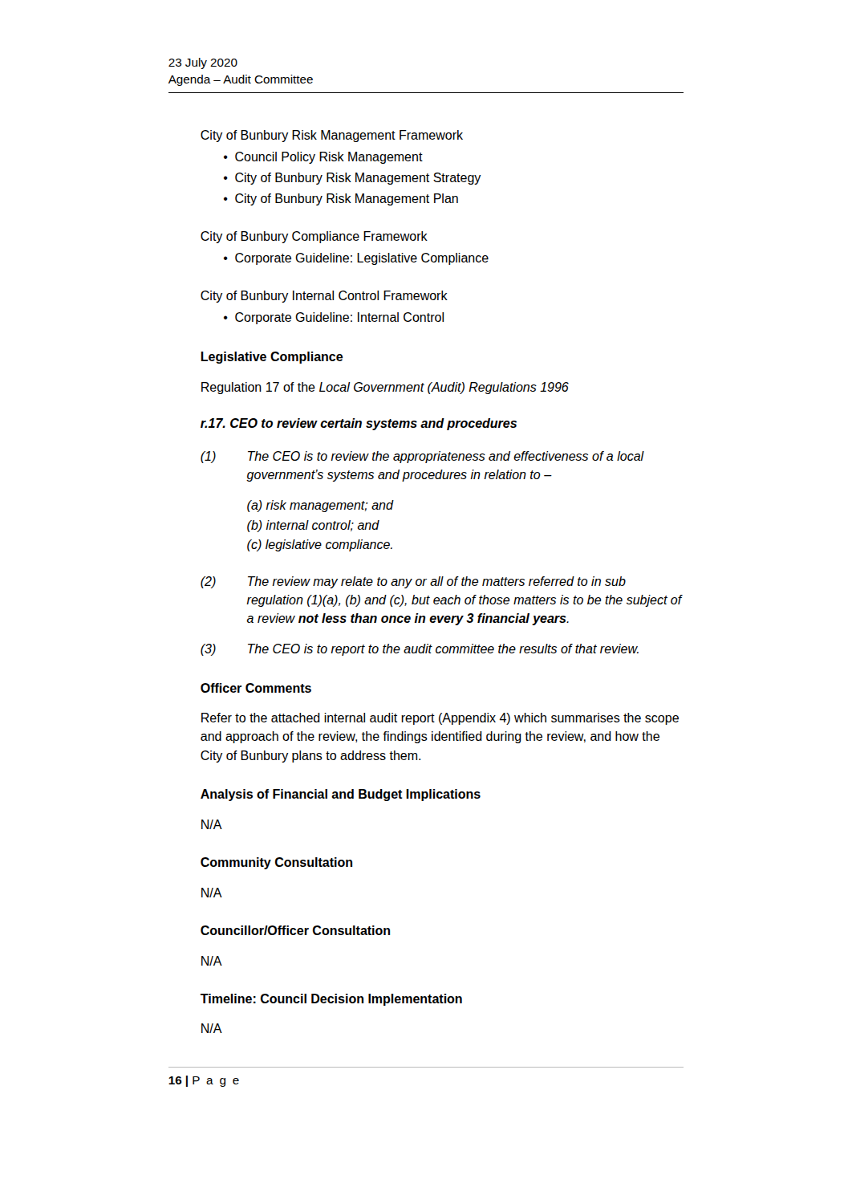23 July 2020 Agenda – Audit Committee
City of Bunbury Risk Management Framework
Council Policy Risk Management
City of Bunbury Risk Management Strategy
City of Bunbury Risk Management Plan
City of Bunbury Compliance Framework
Corporate Guideline: Legislative Compliance
City of Bunbury Internal Control Framework
Corporate Guideline: Internal Control
Legislative Compliance
Regulation 17 of the Local Government (Audit) Regulations 1996
r.17. CEO to review certain systems and procedures
(1)
The CEO is to review the appropriateness and effectiveness of a local government’s systems and procedures in relation to –
(a) risk management; and
(b) internal control; and
(c) legislative compliance.
(2)
The review may relate to any or all of the matters referred to in sub regulation (1)(a), (b) and (c), but each of those matters is to be the subject of a review not less than once in every 3 financial years.
(3)
The CEO is to report to the audit committee the results of that review.
Officer Comments
Refer to the attached internal audit report (Appendix 4) which summarises the scope and approach of the review, the findings identified during the review, and how the City of Bunbury plans to address them.
Analysis of Financial and Budget Implications
N/A
Community Consultation
N/A
Councillor/Officer Consultation
N/A
Timeline: Council Decision Implementation
N/A
16 | P a g e